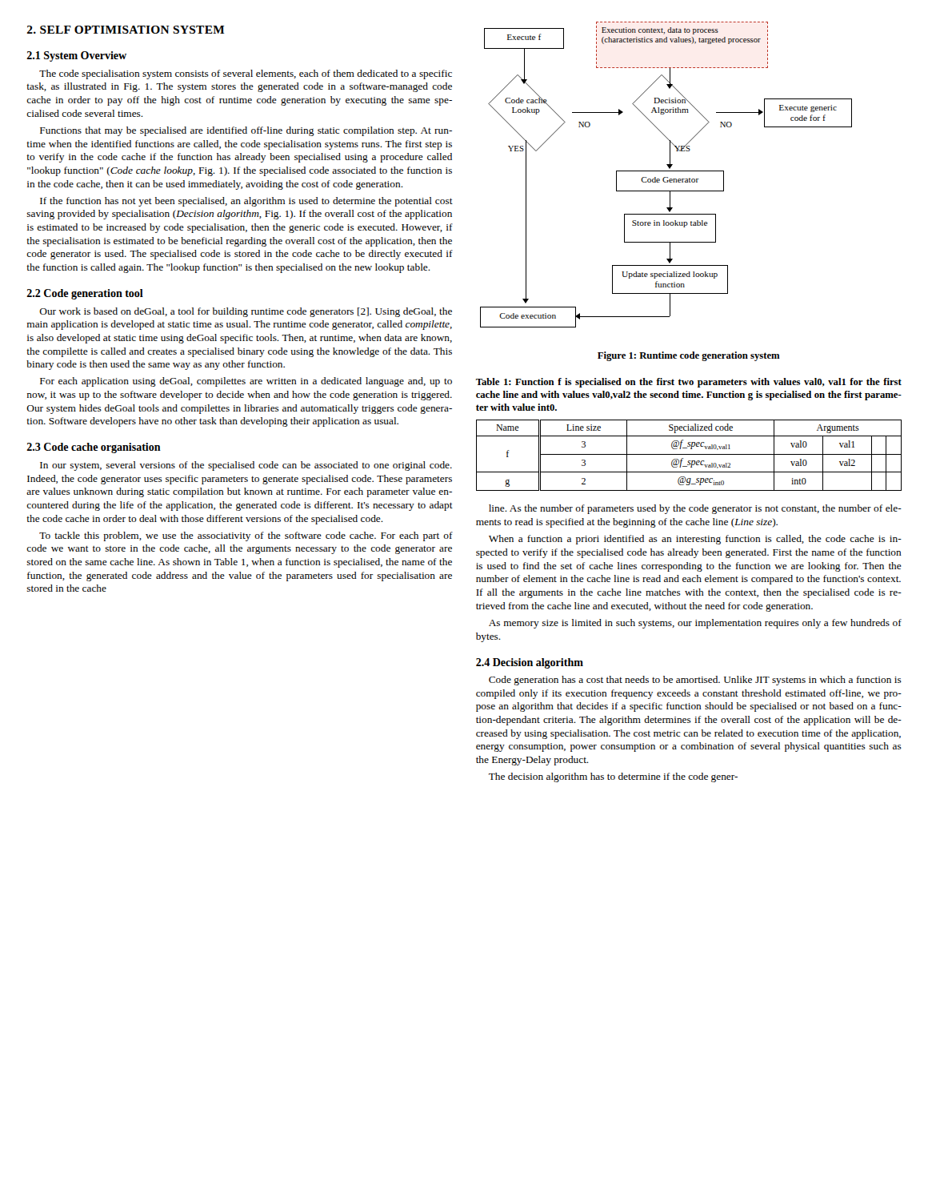2. SELF OPTIMISATION SYSTEM
2.1 System Overview
The code specialisation system consists of several elements, each of them dedicated to a specific task, as illustrated in Fig. 1. The system stores the generated code in a software-managed code cache in order to pay off the high cost of runtime code generation by executing the same specialised code several times.
Functions that may be specialised are identified off-line during static compilation step. At runtime when the identified functions are called, the code specialisation systems runs. The first step is to verify in the code cache if the function has already been specialised using a procedure called "lookup function" (Code cache lookup, Fig. 1). If the specialised code associated to the function is in the code cache, then it can be used immediately, avoiding the cost of code generation.
If the function has not yet been specialised, an algorithm is used to determine the potential cost saving provided by specialisation (Decision algorithm, Fig. 1). If the overall cost of the application is estimated to be increased by code specialisation, then the generic code is executed. However, if the specialisation is estimated to be beneficial regarding the overall cost of the application, then the code generator is used. The specialised code is stored in the code cache to be directly executed if the function is called again. The "lookup function" is then specialised on the new lookup table.
2.2 Code generation tool
Our work is based on deGoal, a tool for building runtime code generators [2]. Using deGoal, the main application is developed at static time as usual. The runtime code generator, called compilette, is also developed at static time using deGoal specific tools. Then, at runtime, when data are known, the compilette is called and creates a specialised binary code using the knowledge of the data. This binary code is then used the same way as any other function.
For each application using deGoal, compilettes are written in a dedicated language and, up to now, it was up to the software developer to decide when and how the code generation is triggered. Our system hides deGoal tools and compilettes in libraries and automatically triggers code generation. Software developers have no other task than developing their application as usual.
2.3 Code cache organisation
In our system, several versions of the specialised code can be associated to one original code. Indeed, the code generator uses specific parameters to generate specialised code. These parameters are values unknown during static compilation but known at runtime. For each parameter value encountered during the life of the application, the generated code is different. It's necessary to adapt the code cache in order to deal with those different versions of the specialised code.
To tackle this problem, we use the associativity of the software code cache. For each part of code we want to store in the code cache, all the arguments necessary to the code generator are stored on the same cache line. As shown in Table 1, when a function is specialised, the name of the function, the generated code address and the value of the parameters used for specialisation are stored in the cache
Execute f
Execution context, data to process (characteristics and values), targeted processor
Code cache
Lookup
NO
Decision
Algorithm
NO
Execute generic code for f
YES
Code Generator
Store in lookup table
Update specialized lookup function
YES
Code execution
Figure 1: Runtime code generation system
Table 1: Function f is specialised on the first two parameters with values val0, val1 for the first cache line and with values val0,val2 the second time. Function g is specialised on the first parameter with value int0.
| Name | Line size | Specialized code | Arguments |
| --- | --- | --- | --- |
| f | 3 | @ f_spec val0,val1 | val0 | val1 | | |
| 3 | @ f_spec val0,val2 | val0 | val2 | | |
| g | 2 | @ g_spec int0 | int0 | | | |
line. As the number of parameters used by the code generator is not constant, the number of elements to read is specified at the beginning of the cache line (Line size).
When a function a priori identified as an interesting function is called, the code cache is inspected to verify if the specialised code has already been generated. First the name of the function is used to find the set of cache lines corresponding to the function we are looking for. Then the number of element in the cache line is read and each element is compared to the function's context. If all the arguments in the cache line matches with the context, then the specialised code is retrieved from the cache line and executed, without the need for code generation.
As memory size is limited in such systems, our implementation requires only a few hundreds of bytes.
2.4 Decision algorithm
Code generation has a cost that needs to be amortised. Unlike JIT systems in which a function is compiled only if its execution frequency exceeds a constant threshold estimated off-line, we propose an algorithm that decides if a specific function should be specialised or not based on a function-dependant criteria. The algorithm determines if the overall cost of the application will be decreased by using specialisation. The cost metric can be related to execution time of the application, energy consumption, power consumption or a combination of several physical quantities such as the Energy-Delay product.
The decision algorithm has to determine if the code gener-